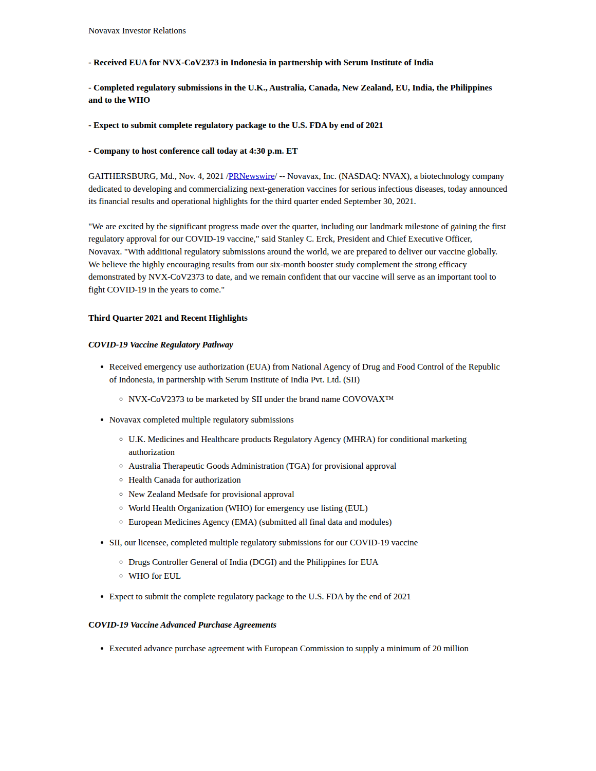Novavax Investor Relations
- Received EUA for NVX-CoV2373 in Indonesia in partnership with Serum Institute of India
- Completed regulatory submissions in the U.K., Australia, Canada, New Zealand, EU, India, the Philippines and to the WHO
- Expect to submit complete regulatory package to the U.S. FDA by end of 2021
- Company to host conference call today at 4:30 p.m. ET
GAITHERSBURG, Md., Nov. 4, 2021 /PRNewswire/ -- Novavax, Inc. (NASDAQ: NVAX), a biotechnology company dedicated to developing and commercializing next-generation vaccines for serious infectious diseases, today announced its financial results and operational highlights for the third quarter ended September 30, 2021.
"We are excited by the significant progress made over the quarter, including our landmark milestone of gaining the first regulatory approval for our COVID-19 vaccine," said Stanley C. Erck, President and Chief Executive Officer, Novavax. "With additional regulatory submissions around the world, we are prepared to deliver our vaccine globally. We believe the highly encouraging results from our six-month booster study complement the strong efficacy demonstrated by NVX-CoV2373 to date, and we remain confident that our vaccine will serve as an important tool to fight COVID-19 in the years to come."
Third Quarter 2021 and Recent Highlights
COVID-19 Vaccine Regulatory Pathway
Received emergency use authorization (EUA) from National Agency of Drug and Food Control of the Republic of Indonesia, in partnership with Serum Institute of India Pvt. Ltd. (SII)
NVX-CoV2373 to be marketed by SII under the brand name COVOVAX™
Novavax completed multiple regulatory submissions
U.K. Medicines and Healthcare products Regulatory Agency (MHRA) for conditional marketing authorization
Australia Therapeutic Goods Administration (TGA) for provisional approval
Health Canada for authorization
New Zealand Medsafe for provisional approval
World Health Organization (WHO) for emergency use listing (EUL)
European Medicines Agency (EMA) (submitted all final data and modules)
SII, our licensee, completed multiple regulatory submissions for our COVID-19 vaccine
Drugs Controller General of India (DCGI) and the Philippines for EUA
WHO for EUL
Expect to submit the complete regulatory package to the U.S. FDA by the end of 2021
COVID-19 Vaccine Advanced Purchase Agreements
Executed advance purchase agreement with European Commission to supply a minimum of 20 million